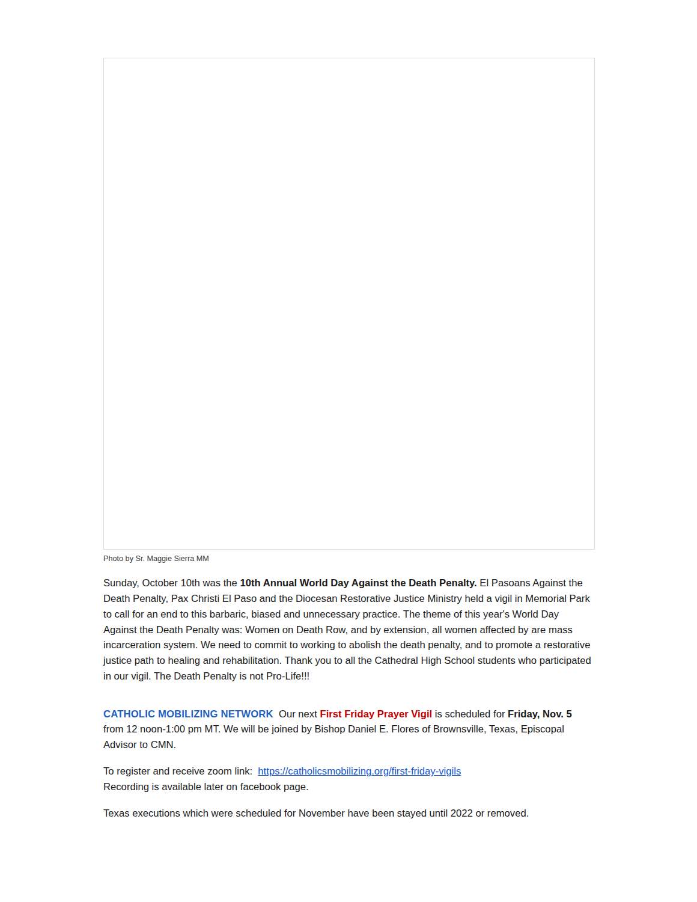Photo by Sr. Maggie Sierra MM
Sunday, October 10th was the 10th Annual World Day Against the Death Penalty. El Pasoans Against the Death Penalty, Pax Christi El Paso and the Diocesan Restorative Justice Ministry held a vigil in Memorial Park to call for an end to this barbaric, biased and unnecessary practice. The theme of this year's World Day Against the Death Penalty was: Women on Death Row, and by extension, all women affected by are mass incarceration system. We need to commit to working to abolish the death penalty, and to promote a restorative justice path to healing and rehabilitation. Thank you to all the Cathedral High School students who participated in our vigil. The Death Penalty is not Pro-Life!!!
CATHOLIC MOBILIZING NETWORK Our next First Friday Prayer Vigil is scheduled for Friday, Nov. 5 from 12 noon-1:00 pm MT. We will be joined by Bishop Daniel E. Flores of Brownsville, Texas, Episcopal Advisor to CMN.
To register and receive zoom link: https://catholicsmobilizing.org/first-friday-vigils
Recording is available later on facebook page.
Texas executions which were scheduled for November have been stayed until 2022 or removed.